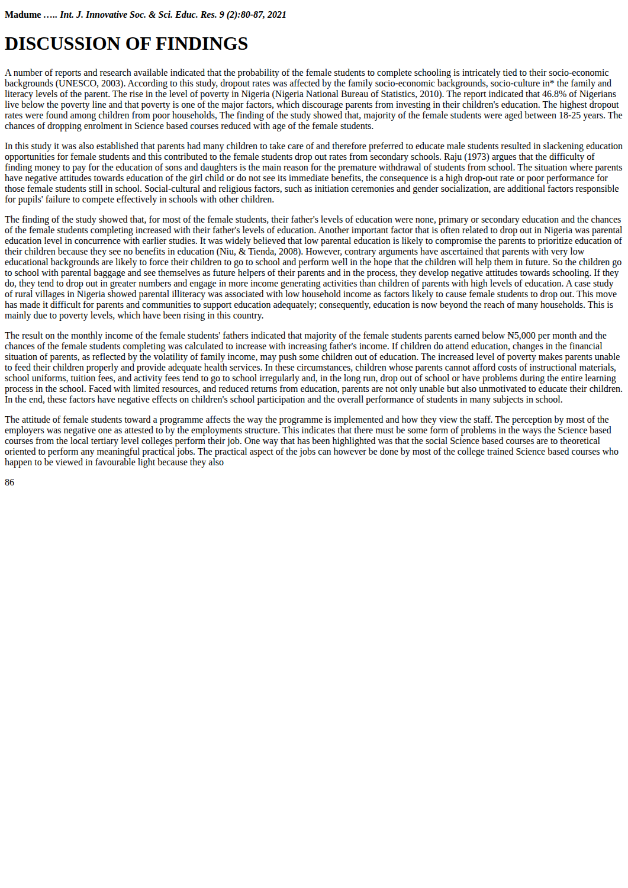Madume ….. Int. J. Innovative Soc. & Sci. Educ. Res. 9 (2):80-87, 2021
DISCUSSION OF FINDINGS
A number of reports and research available indicated that the probability of the female students to complete schooling is intricately tied to their socio-economic backgrounds (UNESCO, 2003). According to this study, dropout rates was affected by the family socio-economic backgrounds, socio-culture in* the family and literacy levels of the parent. The rise in the level of poverty in Nigeria (Nigeria National Bureau of Statistics, 2010). The report indicated that 46.8% of Nigerians live below the poverty line and that poverty is one of the major factors, which discourage parents from investing in their children's education. The highest dropout rates were found among children from poor households, The finding of the study showed that, majority of the female students were aged between 18-25 years. The chances of dropping enrolment in Science based courses reduced with age of the female students.
In this study it was also established that parents had many children to take care of and therefore preferred to educate male students resulted in slackening education opportunities for female students and this contributed to the female students drop out rates from secondary schools. Raju (1973) argues that the difficulty of finding money to pay for the education of sons and daughters is the main reason for the premature withdrawal of students from school. The situation where parents have negative attitudes towards education of the girl child or do not see its immediate benefits, the consequence is a high drop-out rate or poor performance for those female students still in school. Social-cultural and religious factors, such as initiation ceremonies and gender socialization, are additional factors responsible for pupils' failure to compete effectively in schools with other children.
The finding of the study showed that, for most of the female students, their father's levels of education were none, primary or secondary education and the chances of the female students completing increased with their father's levels of education. Another important factor that is often related to drop out in Nigeria was parental education level in concurrence with earlier studies. It was widely believed that low parental education is likely to compromise the parents to prioritize education of their children because they see no benefits in education (Niu, & Tienda, 2008). However, contrary arguments have ascertained that parents with very low educational backgrounds are likely to force their children to go to school and perform well in the hope that the children will help them in future. So the children go to school with parental baggage and see themselves as future helpers of their parents and in the process, they develop negative attitudes towards schooling. If they do, they tend to drop out in greater numbers and engage in more income generating activities than children of parents with high levels of education. A case study of rural villages in Nigeria showed parental illiteracy was associated with low household income as factors likely to cause female students to drop out. This move has made it difficult for parents and communities to support education adequately; consequently, education is now beyond the reach of many households. This is mainly due to poverty levels, which have been rising in this country.
The result on the monthly income of the female students' fathers indicated that majority of the female students parents earned below ₦5,000 per month and the chances of the female students completing was calculated to increase with increasing father's income. If children do attend education, changes in the financial situation of parents, as reflected by the volatility of family income, may push some children out of education. The increased level of poverty makes parents unable to feed their children properly and provide adequate health services. In these circumstances, children whose parents cannot afford costs of instructional materials, school uniforms, tuition fees, and activity fees tend to go to school irregularly and, in the long run, drop out of school or have problems during the entire learning process in the school. Faced with limited resources, and reduced returns from education, parents are not only unable but also unmotivated to educate their children. In the end, these factors have negative effects on children's school participation and the overall performance of students in many subjects in school.
The attitude of female students toward a programme affects the way the programme is implemented and how they view the staff. The perception by most of the employers was negative one as attested to by the employments structure. This indicates that there must be some form of problems in the ways the Science based courses from the local tertiary level colleges perform their job. One way that has been highlighted was that the social Science based courses are to theoretical oriented to perform any meaningful practical jobs. The practical aspect of the jobs can however be done by most of the college trained Science based courses who happen to be viewed in favourable light because they also
86